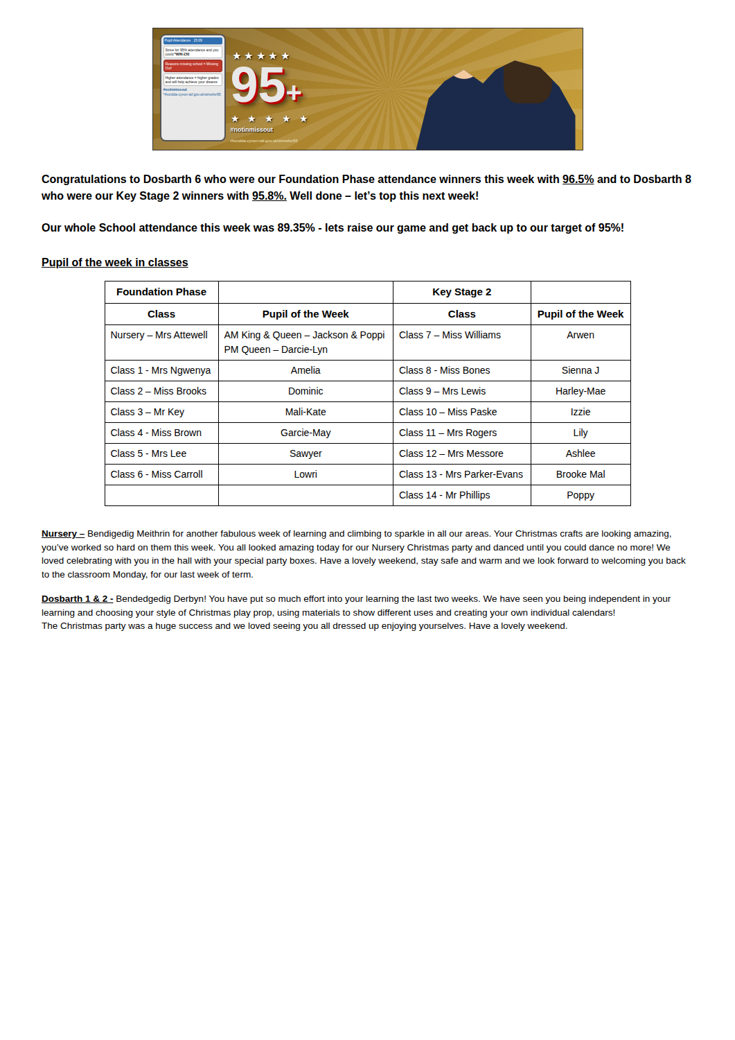Pupil Attendance 15:09
Strive for 95% attendance and you could *WIN £50
Reasons missing school = Missing Out!
Higher attendance = higher grades and will help achieve your dreams
#notinmissout
*rhondda-cynon-taf.gov.uk/strivefor95
★ ★ ★ ★ ★
95+
★ ★ ★ ★ ★
#notinmissout
rhondda-cynon-taf.gov.uk/strivefor95
Congratulations to Dosbarth 6 who were our Foundation Phase attendance winners this week with 96.5% and to Dosbarth 8 who were our Key Stage 2 winners with 95.8%. Well done – let’s top this next week!
Our whole School attendance this week was 89.35% - lets raise our game and get back up to our target of 95%!
Pupil of the week in classes
| Foundation Phase | | Key Stage 2 | |
| --- | --- | --- | --- |
| Class | Pupil of the Week | Class | Pupil of the Week |
| Nursery – Mrs Attewell | AM King & Queen – Jackson & Poppi PM Queen – Darcie-Lyn | Class 7 – Miss Williams | Arwen |
| Class 1 - Mrs Ngwenya | Amelia | Class 8 - Miss Bones | Sienna J |
| Class 2 – Miss Brooks | Dominic | Class 9 – Mrs Lewis | Harley-Mae |
| Class 3 – Mr Key | Mali-Kate | Class 10 – Miss Paske | Izzie |
| Class 4 - Miss Brown | Garcie-May | Class 11 – Mrs Rogers | Lily |
| Class 5 - Mrs Lee | Sawyer | Class 12 – Mrs Messore | Ashlee |
| Class 6 - Miss Carroll | Lowri | Class 13 - Mrs Parker-Evans | Brooke Mal |
| | | Class 14 - Mr Phillips | Poppy |
Nursery – Bendigedig Meithrin for another fabulous week of learning and climbing to sparkle in all our areas. Your Christmas crafts are looking amazing, you’ve worked so hard on them this week. You all looked amazing today for our Nursery Christmas party and danced until you could dance no more! We loved celebrating with you in the hall with your special party boxes. Have a lovely weekend, stay safe and warm and we look forward to welcoming you back to the classroom Monday, for our last week of term.
Dosbarth 1 & 2 - Bendedgedig Derbyn! You have put so much effort into your learning the last two weeks. We have seen you being independent in your learning and choosing your style of Christmas play prop, using materials to show different uses and creating your own individual calendars!
The Christmas party was a huge success and we loved seeing you all dressed up enjoying yourselves. Have a lovely weekend.